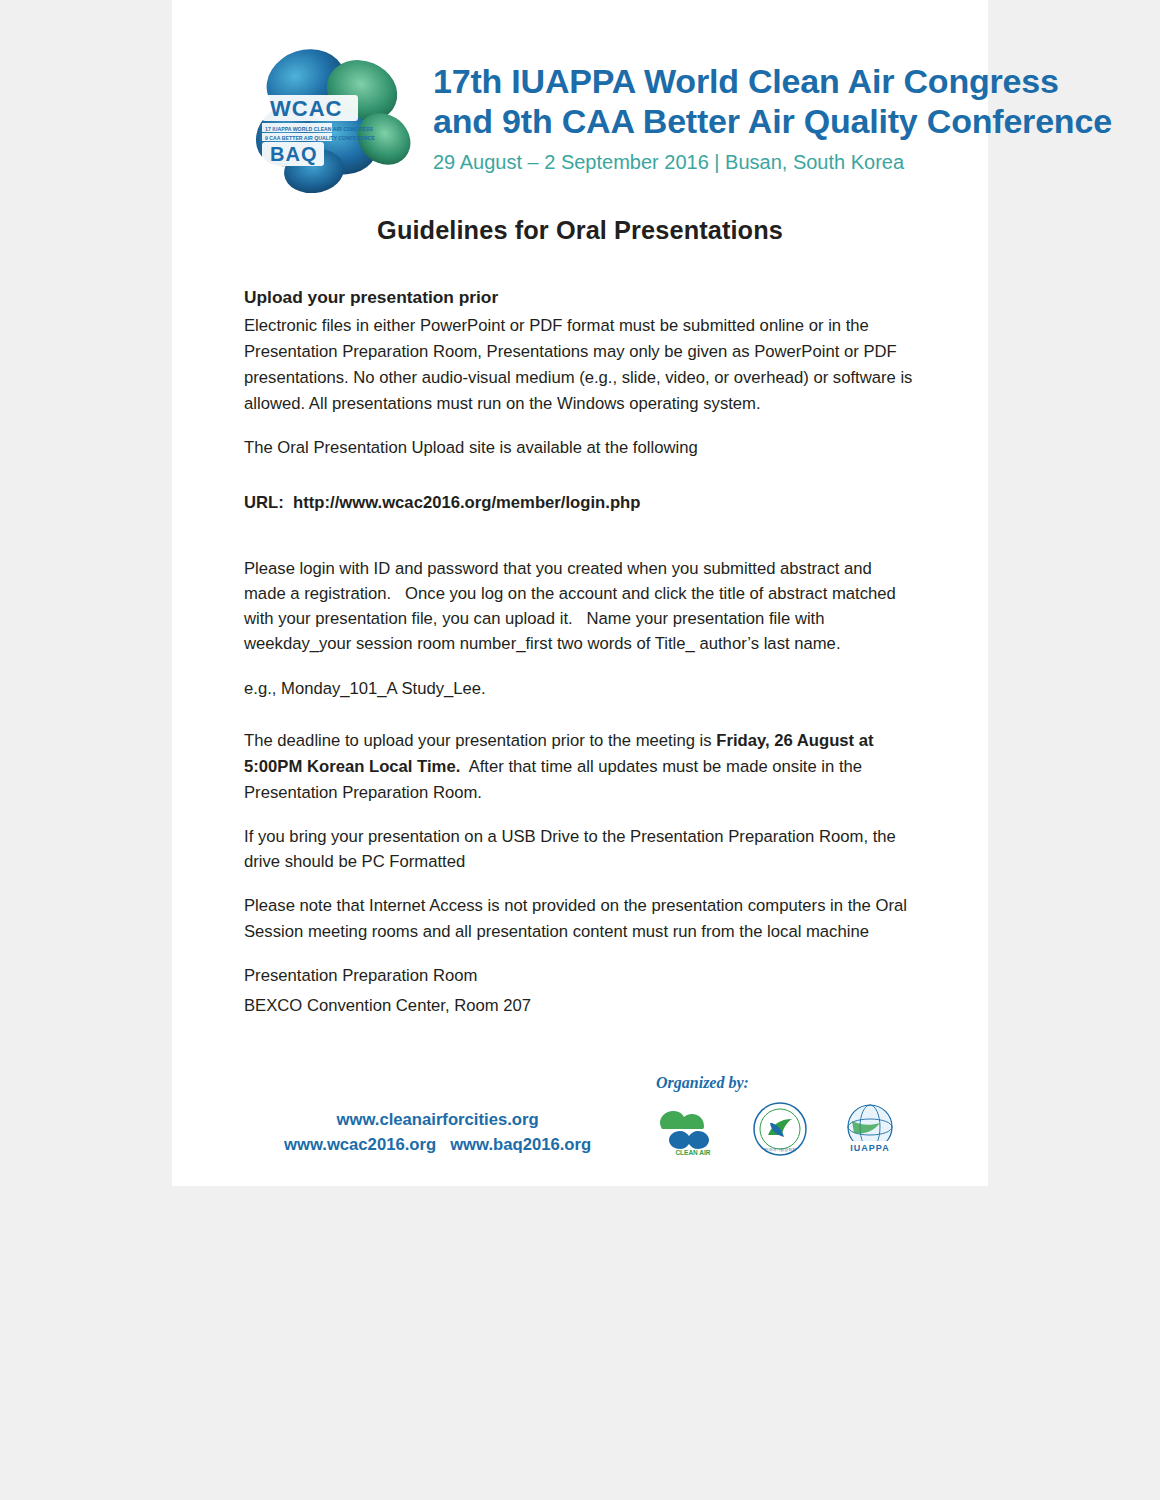WCAC 17  IUAPPA WORLD CLEAN AIR CONGRESS 9  CAA BETTER AIR QUALITY CONFERENCE BAQ
17th IUAPPA World Clean Air Congress
and 9th CAA Better Air Quality Conference
29 August – 2 September 2016 | Busan, South Korea
Guidelines for Oral Presentations
Upload your presentation prior
Electronic files in either PowerPoint or PDF format must be submitted online or in the Presentation Preparation Room, Presentations may only be given as PowerPoint or PDF presentations. No other audio-visual medium (e.g., slide, video, or overhead) or software is allowed. All presentations must run on the Windows operating system.
The Oral Presentation Upload site is available at the following
URL: http://www.wcac2016.org/member/login.php
Please login with ID and password that you created when you submitted abstract and made a registration. Once you log on the account and click the title of abstract matched with your presentation file, you can upload it. Name your presentation file with weekday_your session room number_first two words of Title_ author’s last name.
e.g., Monday_101_A Study_Lee.
The deadline to upload your presentation prior to the meeting is Friday, 26 August at 5:00PM Korean Local Time. After that time all updates must be made onsite in the Presentation Preparation Room.
If you bring your presentation on a USB Drive to the Presentation Preparation Room, the drive should be PC Formatted
Please note that Internet Access is not provided on the presentation computers in the Oral Session meeting rooms and all presentation content must run from the local machine
Presentation Preparation Room
BEXCO Convention Center, Room 207
www.cleanairforcities.org
www.wcac2016.org www.baq2016.org
Organized by:
CLEAN AIR . 한국대기환경학회 IUAPPA